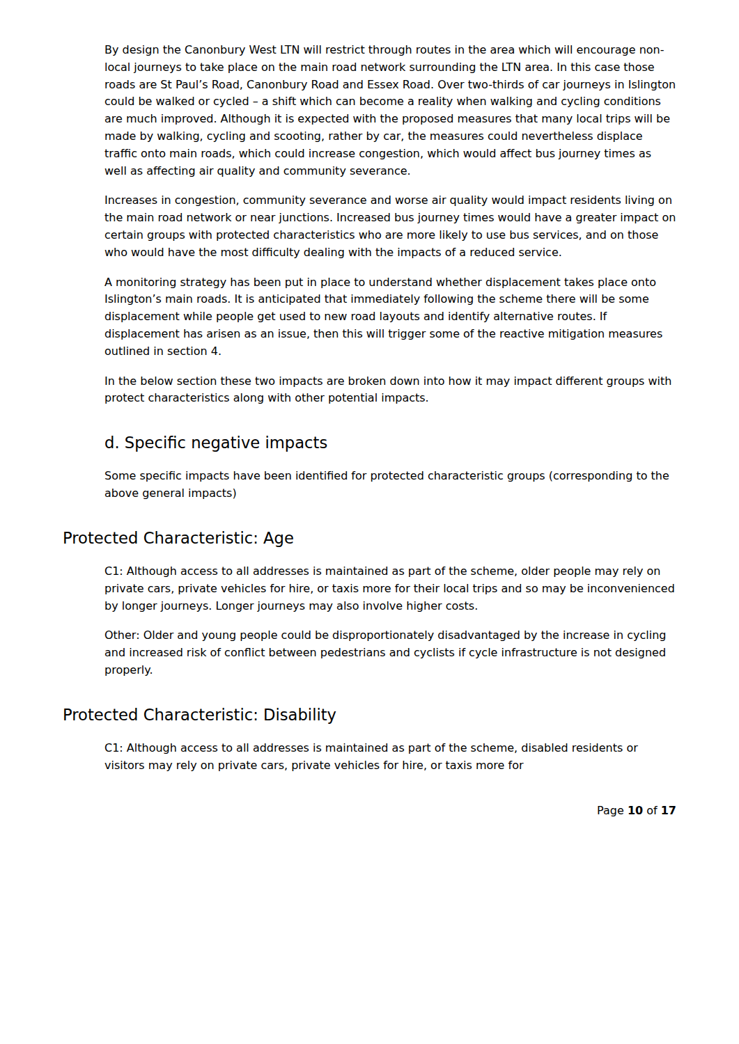By design the Canonbury West LTN will restrict through routes in the area which will encourage non-local journeys to take place on the main road network surrounding the LTN area. In this case those roads are St Paul’s Road, Canonbury Road and Essex Road. Over two-thirds of car journeys in Islington could be walked or cycled – a shift which can become a reality when walking and cycling conditions are much improved. Although it is expected with the proposed measures that many local trips will be made by walking, cycling and scooting, rather by car, the measures could nevertheless displace traffic onto main roads, which could increase congestion, which would affect bus journey times as well as affecting air quality and community severance.
Increases in congestion, community severance and worse air quality would impact residents living on the main road network or near junctions. Increased bus journey times would have a greater impact on certain groups with protected characteristics who are more likely to use bus services, and on those who would have the most difficulty dealing with the impacts of a reduced service.
A monitoring strategy has been put in place to understand whether displacement takes place onto Islington’s main roads. It is anticipated that immediately following the scheme there will be some displacement while people get used to new road layouts and identify alternative routes. If displacement has arisen as an issue, then this will trigger some of the reactive mitigation measures outlined in section 4.
In the below section these two impacts are broken down into how it may impact different groups with protect characteristics along with other potential impacts.
d. Specific negative impacts
Some specific impacts have been identified for protected characteristic groups (corresponding to the above general impacts)
Protected Characteristic: Age
C1: Although access to all addresses is maintained as part of the scheme, older people may rely on private cars, private vehicles for hire, or taxis more for their local trips and so may be inconvenienced by longer journeys. Longer journeys may also involve higher costs.
Other: Older and young people could be disproportionately disadvantaged by the increase in cycling and increased risk of conflict between pedestrians and cyclists if cycle infrastructure is not designed properly.
Protected Characteristic: Disability
C1: Although access to all addresses is maintained as part of the scheme, disabled residents or visitors may rely on private cars, private vehicles for hire, or taxis more for
Page 10 of 17